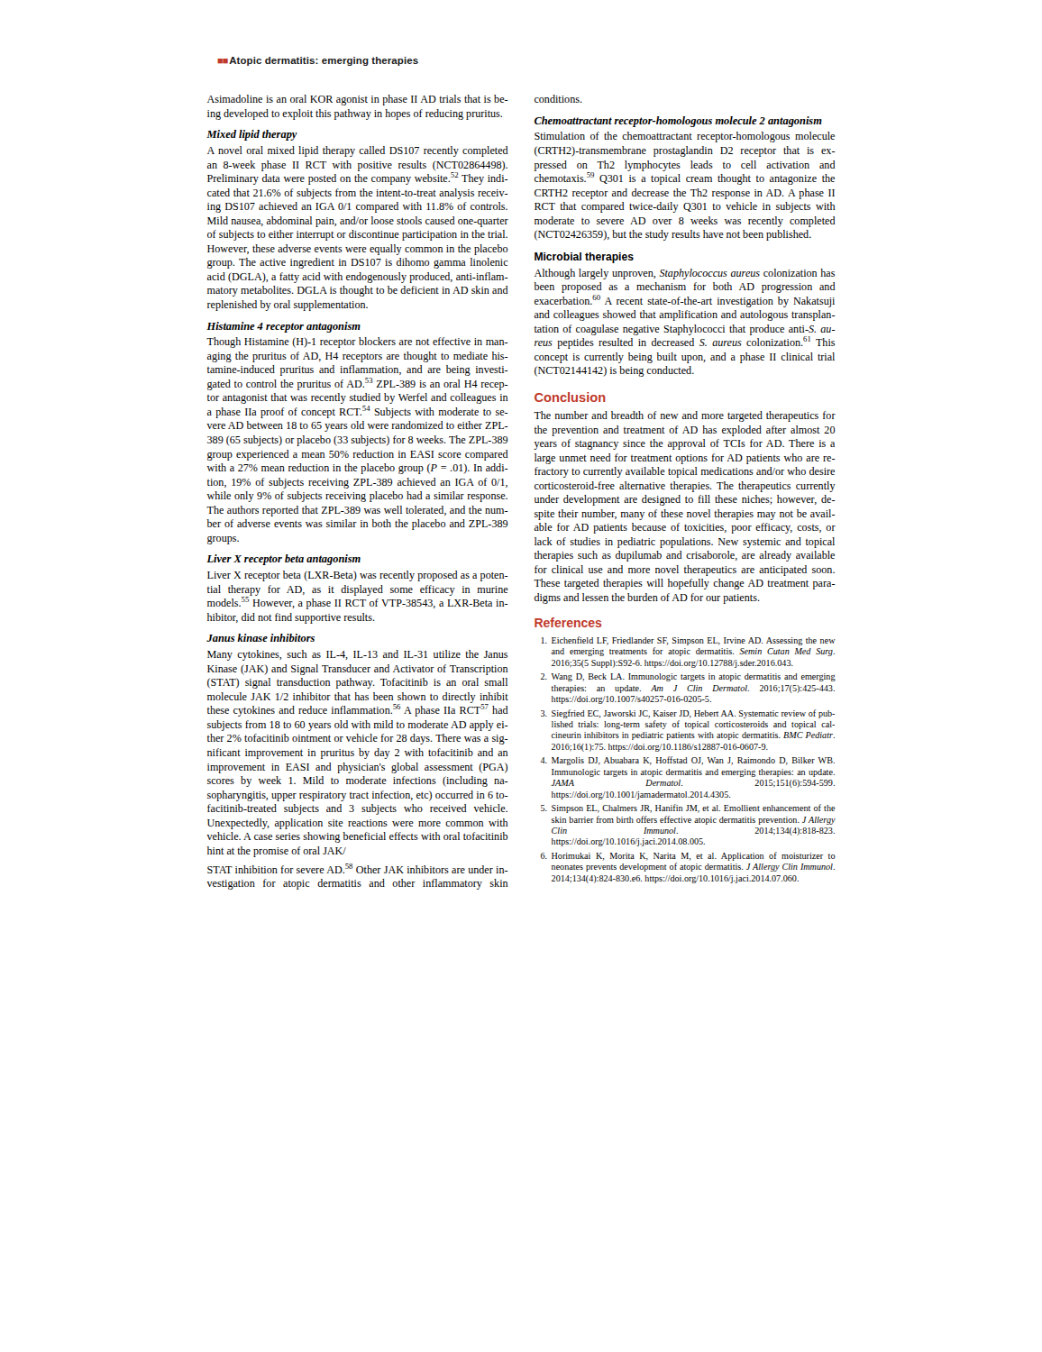■■Atopic dermatitis: emerging therapies
Asimadoline is an oral KOR agonist in phase II AD trials that is being developed to exploit this pathway in hopes of reducing pruritus.
Mixed lipid therapy
A novel oral mixed lipid therapy called DS107 recently completed an 8-week phase II RCT with positive results (NCT02864498). Preliminary data were posted on the company website.52 They indicated that 21.6% of subjects from the intent-to-treat analysis receiving DS107 achieved an IGA 0/1 compared with 11.8% of controls. Mild nausea, abdominal pain, and/or loose stools caused one-quarter of subjects to either interrupt or discontinue participation in the trial. However, these adverse events were equally common in the placebo group. The active ingredient in DS107 is dihomo gamma linolenic acid (DGLA), a fatty acid with endogenously produced, anti-inflammatory metabolites. DGLA is thought to be deficient in AD skin and replenished by oral supplementation.
Histamine 4 receptor antagonism
Though Histamine (H)-1 receptor blockers are not effective in managing the pruritus of AD, H4 receptors are thought to mediate histamine-induced pruritus and inflammation, and are being investigated to control the pruritus of AD.53 ZPL-389 is an oral H4 receptor antagonist that was recently studied by Werfel and colleagues in a phase IIa proof of concept RCT.54 Subjects with moderate to severe AD between 18 to 65 years old were randomized to either ZPL-389 (65 subjects) or placebo (33 subjects) for 8 weeks. The ZPL-389 group experienced a mean 50% reduction in EASI score compared with a 27% mean reduction in the placebo group (P = .01). In addition, 19% of subjects receiving ZPL-389 achieved an IGA of 0/1, while only 9% of subjects receiving placebo had a similar response. The authors reported that ZPL-389 was well tolerated, and the number of adverse events was similar in both the placebo and ZPL-389 groups.
Liver X receptor beta antagonism
Liver X receptor beta (LXR-Beta) was recently proposed as a potential therapy for AD, as it displayed some efficacy in murine models.55 However, a phase II RCT of VTP-38543, a LXR-Beta inhibitor, did not find supportive results.
Janus kinase inhibitors
Many cytokines, such as IL-4, IL-13 and IL-31 utilize the Janus Kinase (JAK) and Signal Transducer and Activator of Transcription (STAT) signal transduction pathway. Tofacitinib is an oral small molecule JAK 1/2 inhibitor that has been shown to directly inhibit these cytokines and reduce inflammation.56 A phase IIa RCT57 had subjects from 18 to 60 years old with mild to moderate AD apply either 2% tofacitinib ointment or vehicle for 28 days. There was a significant improvement in pruritus by day 2 with tofacitinib and an improvement in EASI and physician's global assessment (PGA) scores by week 1. Mild to moderate infections (including nasopharyngitis, upper respiratory tract infection, etc) occurred in 6 tofacitinib-treated subjects and 3 subjects who received vehicle. Unexpectedly, application site reactions were more common with vehicle. A case series showing beneficial effects with oral tofacitinib hint at the promise of oral JAK/
STAT inhibition for severe AD.58 Other JAK inhibitors are under investigation for atopic dermatitis and other inflammatory skin conditions.
Chemoattractant receptor-homologous molecule 2 antagonism
Stimulation of the chemoattractant receptor-homologous molecule (CRTH2)-transmembrane prostaglandin D2 receptor that is expressed on Th2 lymphocytes leads to cell activation and chemotaxis.59 Q301 is a topical cream thought to antagonize the CRTH2 receptor and decrease the Th2 response in AD. A phase II RCT that compared twice-daily Q301 to vehicle in subjects with moderate to severe AD over 8 weeks was recently completed (NCT02426359), but the study results have not been published.
Microbial therapies
Although largely unproven, Staphylococcus aureus colonization has been proposed as a mechanism for both AD progression and exacerbation.60 A recent state-of-the-art investigation by Nakatsuji and colleagues showed that amplification and autologous transplantation of coagulase negative Staphylococci that produce anti-S. aureus peptides resulted in decreased S. aureus colonization.61 This concept is currently being built upon, and a phase II clinical trial (NCT02144142) is being conducted.
Conclusion
The number and breadth of new and more targeted therapeutics for the prevention and treatment of AD has exploded after almost 20 years of stagnancy since the approval of TCIs for AD. There is a large unmet need for treatment options for AD patients who are refractory to currently available topical medications and/or who desire corticosteroid-free alternative therapies. The therapeutics currently under development are designed to fill these niches; however, despite their number, many of these novel therapies may not be available for AD patients because of toxicities, poor efficacy, costs, or lack of studies in pediatric populations. New systemic and topical therapies such as dupilumab and crisaborole, are already available for clinical use and more novel therapeutics are anticipated soon. These targeted therapies will hopefully change AD treatment paradigms and lessen the burden of AD for our patients.
References
Eichenfield LF, Friedlander SF, Simpson EL, Irvine AD. Assessing the new and emerging treatments for atopic dermatitis. Semin Cutan Med Surg. 2016;35(5 Suppl):S92-6. https://doi.org/10.12788/j.sder.2016.043.
Wang D, Beck LA. Immunologic targets in atopic dermatitis and emerging therapies: an update. Am J Clin Dermatol. 2016;17(5):425-443. https://doi.org/10.1007/s40257-016-0205-5.
Siegfried EC, Jaworski JC, Kaiser JD, Hebert AA. Systematic review of published trials: long-term safety of topical corticosteroids and topical calcineurin inhibitors in pediatric patients with atopic dermatitis. BMC Pediatr. 2016;16(1):75. https://doi.org/10.1186/s12887-016-0607-9.
Margolis DJ, Abuabara K, Hoffstad OJ, Wan J, Raimondo D, Bilker WB. Immunologic targets in atopic dermatitis and emerging therapies: an update. JAMA Dermatol. 2015;151(6):594-599. https://doi.org/10.1001/jamadermatol.2014.4305.
Simpson EL, Chalmers JR, Hanifin JM, et al. Emollient enhancement of the skin barrier from birth offers effective atopic dermatitis prevention. J Allergy Clin Immunol. 2014;134(4):818-823. https://doi.org/10.1016/j.jaci.2014.08.005.
Horimukai K, Morita K, Narita M, et al. Application of moisturizer to neonates prevents development of atopic dermatitis. J Allergy Clin Immunol. 2014;134(4):824-830.e6. https://doi.org/10.1016/j.jaci.2014.07.060.